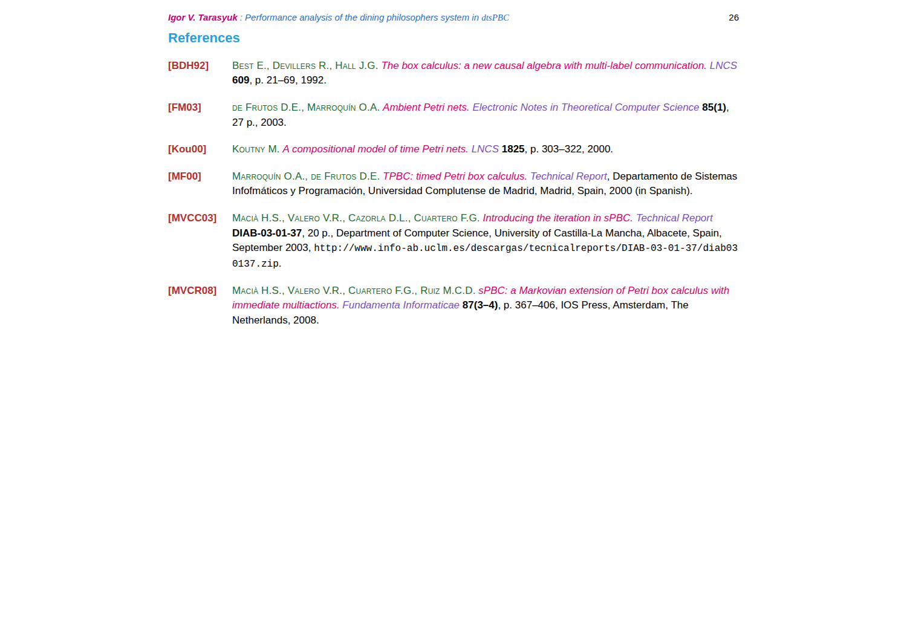Igor V. Tarasyuk: Performance analysis of the dining philosophers system in dtsPBC
26
References
[BDH92]
Best E., Devillers R., Hall J.G. The box calculus: a new causal algebra with multi-label communication. LNCS 609, p. 21–69, 1992.
[FM03]
de Frutos D.E., Marroquín O.A. Ambient Petri nets. Electronic Notes in Theoretical Computer Science 85(1), 27 p., 2003.
[Kou00]
Koutny M. A compositional model of time Petri nets. LNCS 1825, p. 303–322, 2000.
[MF00]
Marroquín O.A., de Frutos D.E. TPBC: timed Petri box calculus. Technical Report, Departamento de Sistemas Infofmáticos y Programación, Universidad Complutense de Madrid, Madrid, Spain, 2000 (in Spanish).
[MVCC03]
Macià H.S., Valero V.R., Cazorla D.L., Cuartero F.G. Introducing the iteration in sPBC. Technical Report DIAB-03-01-37, 20 p., Department of Computer Science, University of Castilla-La Mancha, Albacete, Spain, September 2003, http://www.info-ab.uclm.es/descargas/tecnicalreports/DIAB-03-01-37/diab030137.zip.
[MVCR08]
Macià H.S., Valero V.R., Cuartero F.G., Ruiz M.C.D. sPBC: a Markovian extension of Petri box calculus with immediate multiactions. Fundamenta Informaticae 87(3–4), p. 367–406, IOS Press, Amsterdam, The Netherlands, 2008.